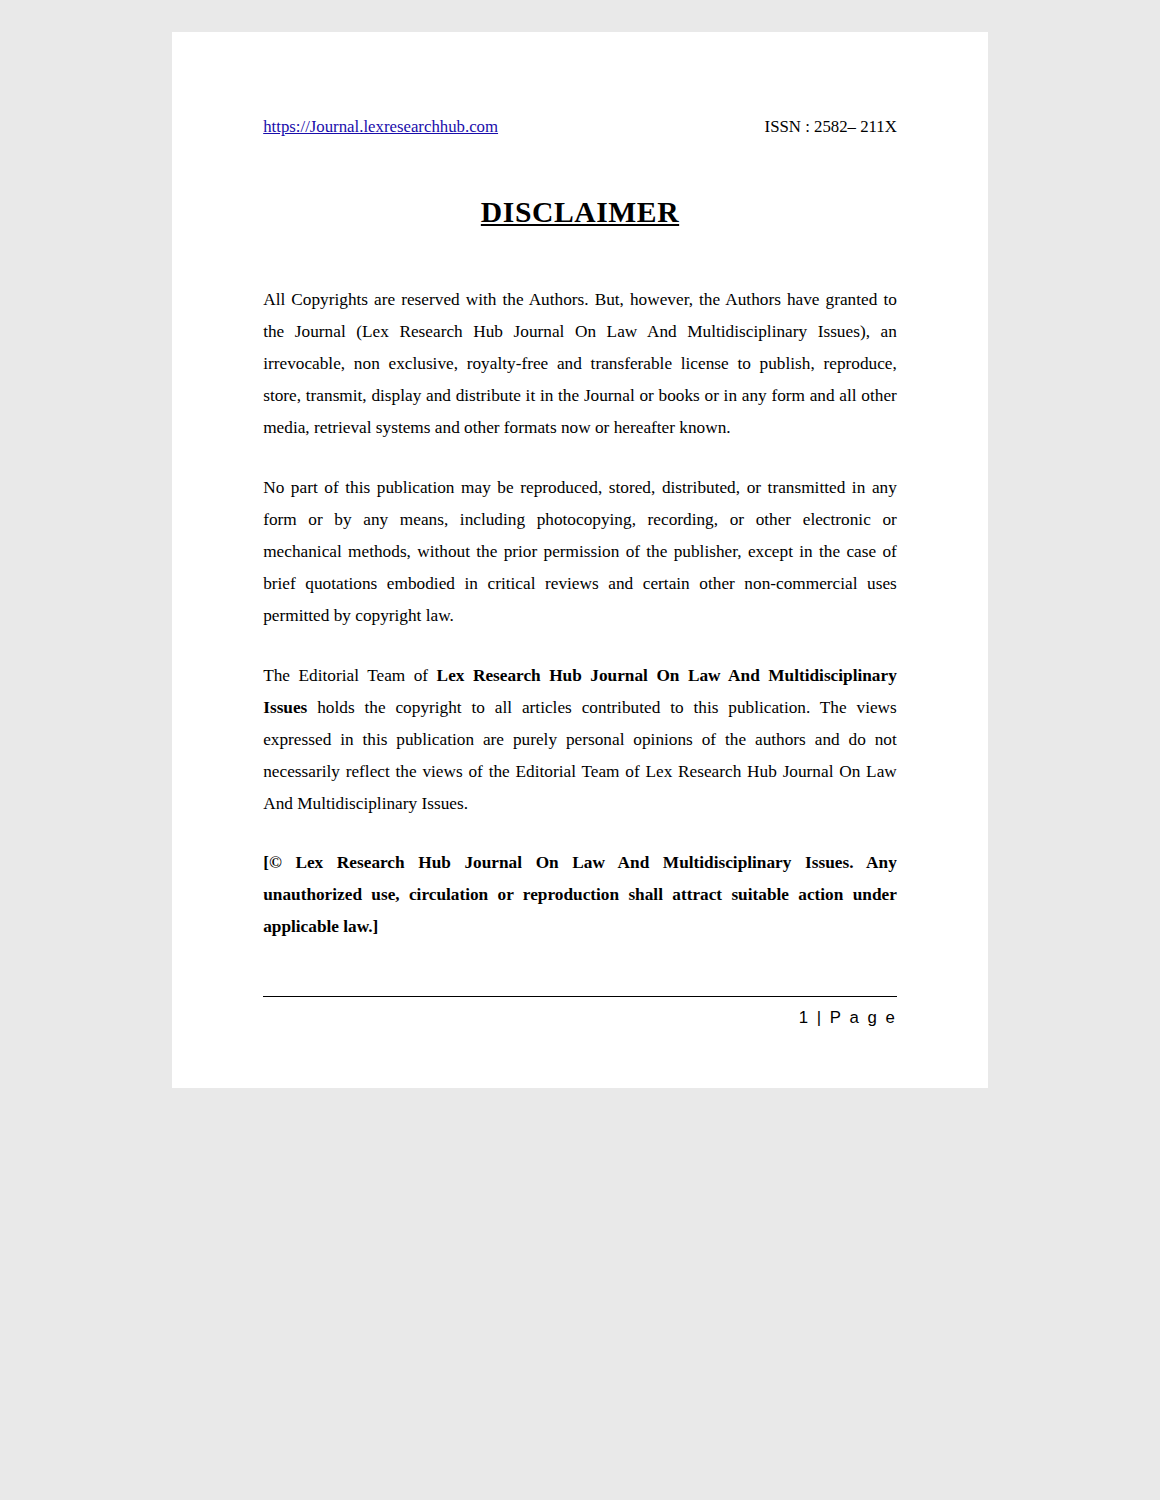https://Journal.lexresearchhub.com ISSN : 2582– 211X
DISCLAIMER
All Copyrights are reserved with the Authors. But, however, the Authors have granted to the Journal (Lex Research Hub Journal On Law And Multidisciplinary Issues), an irrevocable, non exclusive, royalty-free and transferable license to publish, reproduce, store, transmit, display and distribute it in the Journal or books or in any form and all other media, retrieval systems and other formats now or hereafter known.
No part of this publication may be reproduced, stored, distributed, or transmitted in any form or by any means, including photocopying, recording, or other electronic or mechanical methods, without the prior permission of the publisher, except in the case of brief quotations embodied in critical reviews and certain other non-commercial uses permitted by copyright law.
The Editorial Team of Lex Research Hub Journal On Law And Multidisciplinary Issues holds the copyright to all articles contributed to this publication. The views expressed in this publication are purely personal opinions of the authors and do not necessarily reflect the views of the Editorial Team of Lex Research Hub Journal On Law And Multidisciplinary Issues.
[© Lex Research Hub Journal On Law And Multidisciplinary Issues. Any unauthorized use, circulation or reproduction shall attract suitable action under applicable law.]
1 | P a g e